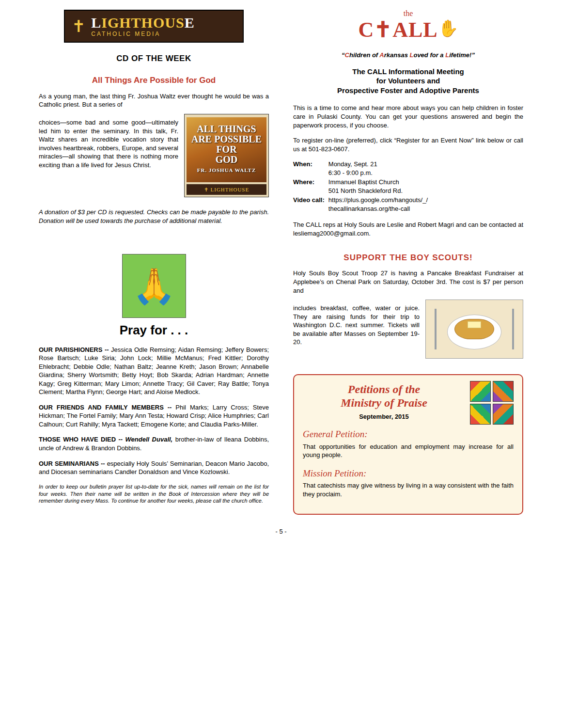✝
LIGHTHOUSE
CATHOLIC MEDIA
CD OF THE WEEK
All Things Are Possible for God
As a young man, the last thing Fr. Joshua Waltz ever thought he would be was a Catholic priest. But a series of
ALL THINGS
ARE POSSIBLE FOR
GOD FR. JOSHUA WALTZ
✝ LIGHTHOUSE
choices—some bad and some good—ultimately led him to enter the seminary. In this talk, Fr. Waltz shares an incredible vocation story that involves heartbreak, robbers, Europe, and several miracles—all showing that there is nothing more exciting than a life lived for Jesus Christ.
A donation of $3 per CD is requested. Checks can be made payable to the parish. Donation will be used towards the purchase of additional material.
🙏
Pray for . . .
OUR PARISHIONERS -- Jessica Odle Remsing; Aidan Remsing; Jeffery Bowers; Rose Bartsch; Luke Siria; John Lock; Millie McManus; Fred Kittler; Dorothy Ehlebracht; Debbie Odle; Nathan Baltz; Jeanne Kreth; Jason Brown; Annabelle Giardina; Sherry Wortsmith; Betty Hoyt; Bob Skarda; Adrian Hardman; Annette Kagy; Greg Kitterman; Mary Limon; Annette Tracy; Gil Caver; Ray Battle; Tonya Clement; Martha Flynn; George Hart; and Aloise Medlock.
OUR FRIENDS AND FAMILY MEMBERS -- Phil Marks; Larry Cross; Steve Hickman; The Fortel Family; Mary Ann Testa; Howard Crisp; Alice Humphries; Carl Calhoun; Curt Rahilly; Myra Tackett; Emogene Korte; and Claudia Parks-Miller.
THOSE WHO HAVE DIED -- Wendell Duvall, brother-in-law of Ileana Dobbins, uncle of Andrew & Brandon Dobbins.
OUR SEMINARIANS -- especially Holy Souls’ Seminarian, Deacon Mario Jacobo, and Diocesan seminarians Candler Donaldson and Vince Kozlowski.
In order to keep our bulletin prayer list up-to-date for the sick, names will remain on the list for four weeks. Then their name will be written in the Book of Intercession where they will be remember during every Mass. To continue for another four weeks, please call the church office.
the C✝ALL✋
“Children of Arkansas Loved for a Lifetime!”
The CALL Informational Meeting
for Volunteers and
Prospective Foster and Adoptive Parents
This is a time to come and hear more about ways you can help children in foster care in Pulaski County. You can get your questions answered and begin the paperwork process, if you choose.
To register on-line (preferred), click “Register for an Event Now” link below or call us at 501-823-0607.
| When: | Monday, Sept. 21 6:30 - 9:00 p.m. |
| Where: | Immanuel Baptist Church 501 North Shackleford Rd. |
| Video call: | https://plus.google.com/hangouts/_/ thecallinarkansas.org/the-call |
The CALL reps at Holy Souls are Leslie and Robert Magri and can be contacted at lesliemag2000@gmail.com.
SUPPORT THE BOY SCOUTS!
Holy Souls Boy Scout Troop 27 is having a Pancake Breakfast Fundraiser at Applebee’s on Chenal Park on Saturday, October 3rd. The cost is $7 per person and
includes breakfast, coffee, water or juice. They are raising funds for their trip to Washington D.C. next summer. Tickets will be available after Masses on September 19-20.
Petitions of the
Ministry of Praise
September, 2015
General Petition:
That opportunities for education and employment may increase for all young people.
Mission Petition:
That catechists may give witness by living in a way consistent with the faith they proclaim.
- 5 -